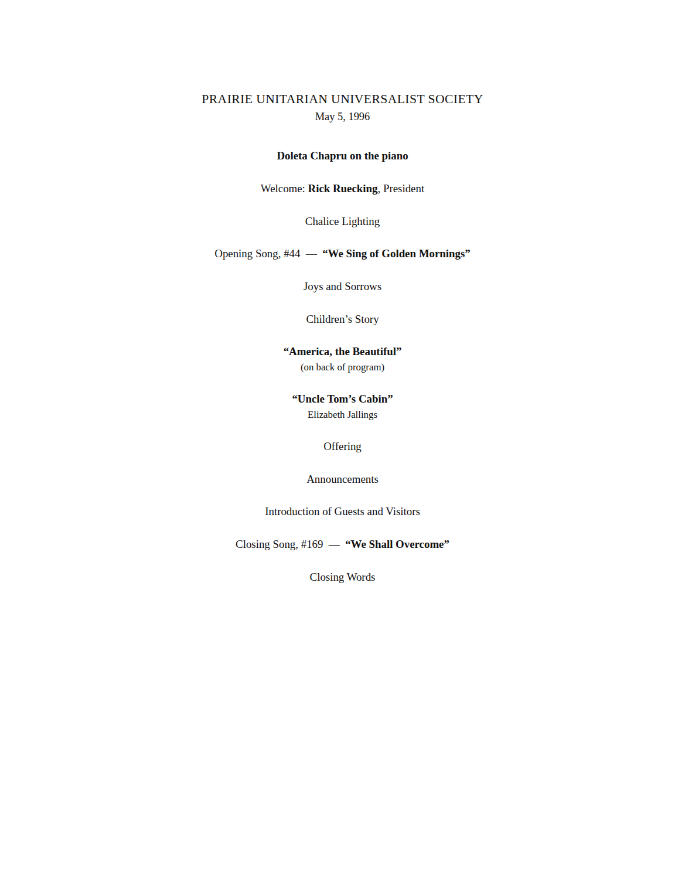Prairie Unitarian Universalist Society
May 5, 1996
Doleta Chapru on the piano
Welcome: Rick Ruecking, President
Chalice Lighting
Opening Song, #44 — “We Sing of Golden Mornings”
Joys and Sorrows
Children’s Story
“America, the Beautiful” (on back of program)
“Uncle Tom’s Cabin” Elizabeth Jallings
Offering
Announcements
Introduction of Guests and Visitors
Closing Song, #169 — “We Shall Overcome”
Closing Words